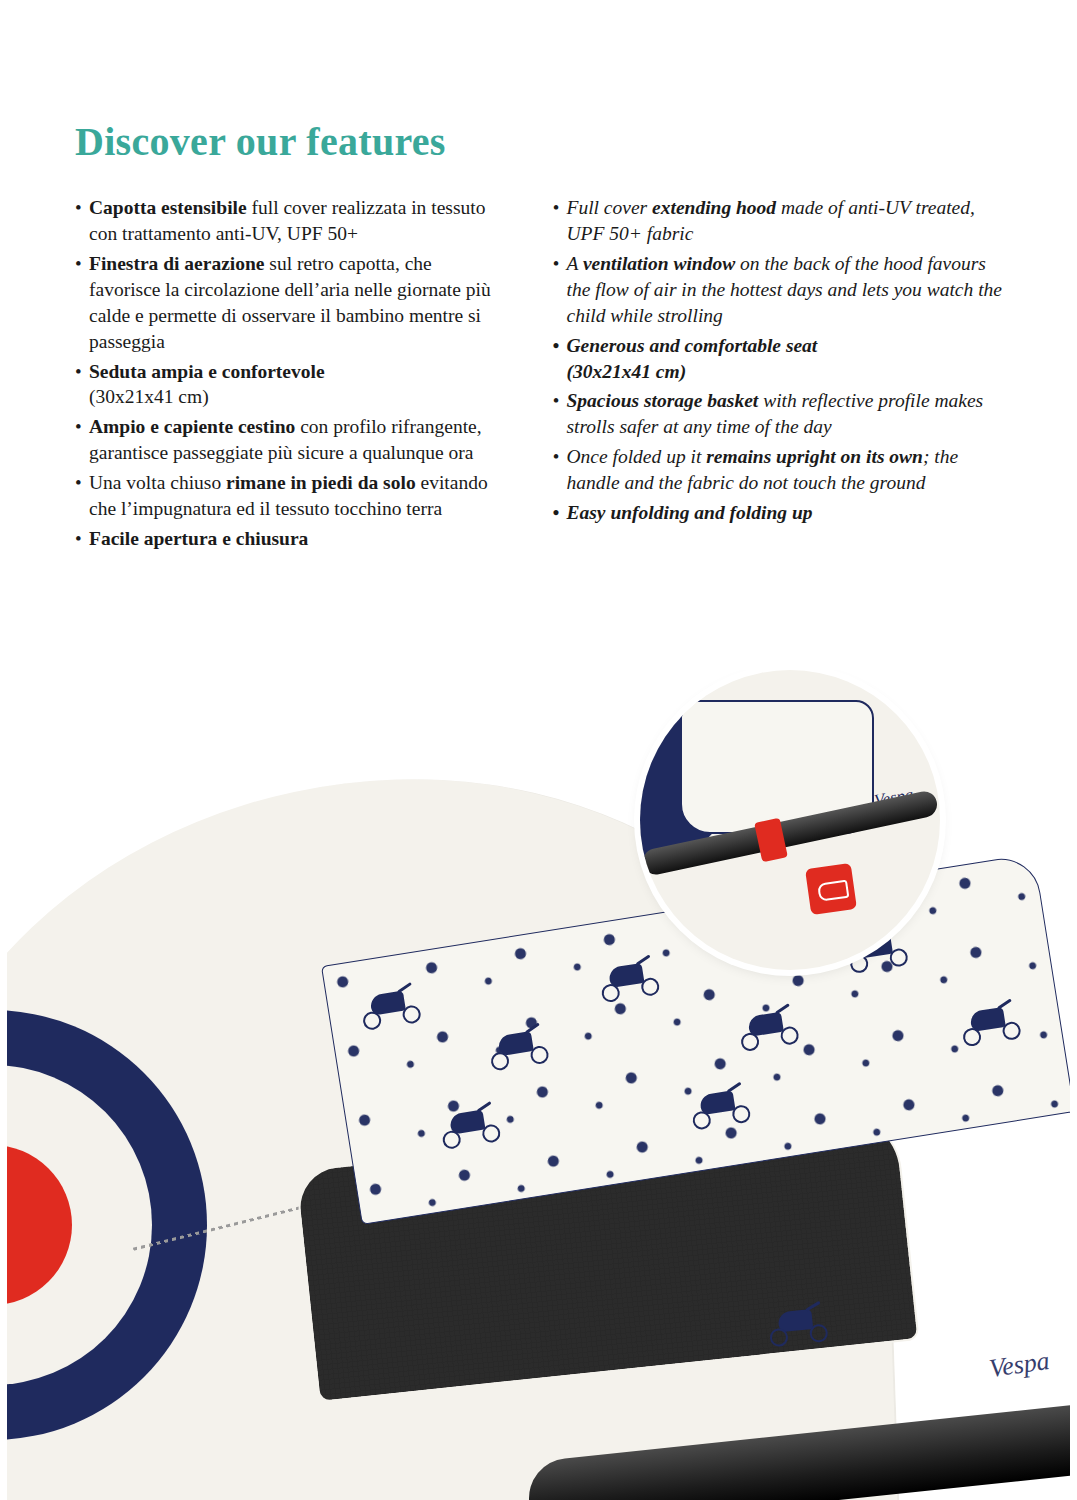Discover our features
Capotta estensibile full cover realizzata in tessuto con trattamento anti-UV, UPF 50+
Finestra di aerazione sul retro capotta, che favorisce la circolazione dell’aria nelle giornate più calde e permette di osservare il bambino mentre si passeggia
Seduta ampia e confortevole
(30x21x41 cm)
Ampio e capiente cestino con profilo rifrangente, garantisce passeggiate più sicure a qualunque ora
Una volta chiuso rimane in piedi da solo evitando che l’impugnatura ed il tessuto tocchino terra
Facile apertura e chiusura
Full cover extending hood made of anti-UV treated, UPF 50+ fabric
A ventilation window on the back of the hood favours the flow of air in the hottest days and lets you watch the child while strolling
Generous and comfortable seat
(30x21x41 cm)
Spacious storage basket with reflective profile makes strolls safer at any time of the day
Once folded up it remains upright on its own; the handle and the fabric do not touch the ground
Easy unfolding and folding up
Vespa
Vespa